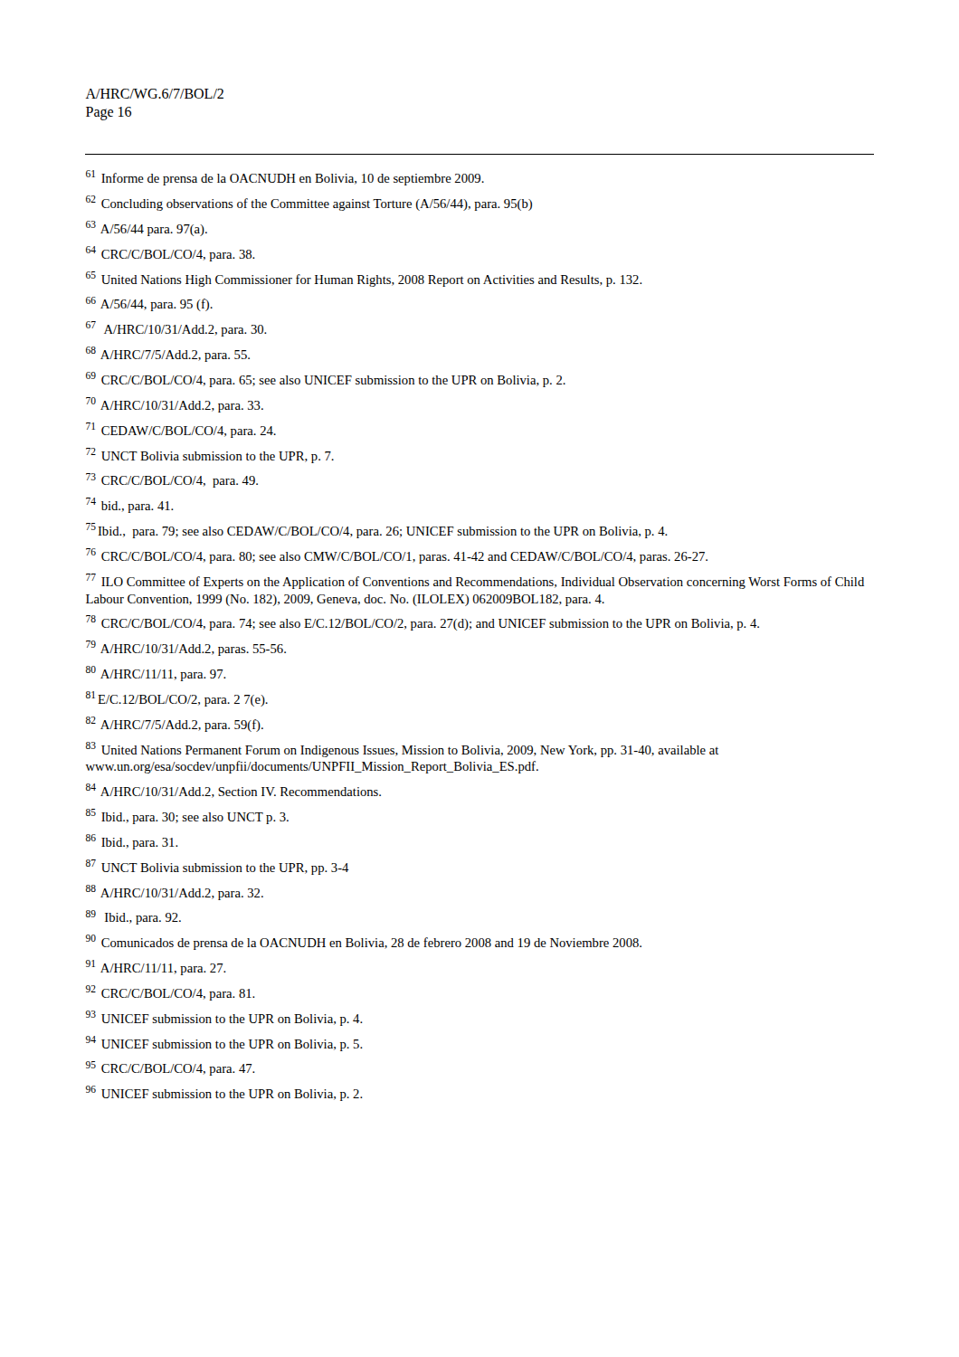A/HRC/WG.6/7/BOL/2
Page 16
61 Informe de prensa de la OACNUDH en Bolivia, 10 de septiembre 2009.
62 Concluding observations of the Committee against Torture (A/56/44), para. 95(b)
63 A/56/44 para. 97(a).
64 CRC/C/BOL/CO/4, para. 38.
65 United Nations High Commissioner for Human Rights, 2008 Report on Activities and Results, p. 132.
66 A/56/44, para. 95 (f).
67 A/HRC/10/31/Add.2, para. 30.
68 A/HRC/7/5/Add.2, para. 55.
69 CRC/C/BOL/CO/4, para. 65; see also UNICEF submission to the UPR on Bolivia, p. 2.
70 A/HRC/10/31/Add.2, para. 33.
71 CEDAW/C/BOL/CO/4, para. 24.
72 UNCT Bolivia submission to the UPR, p. 7.
73 CRC/C/BOL/CO/4, para. 49.
74 bid., para. 41.
75 Ibid., para. 79; see also CEDAW/C/BOL/CO/4, para. 26; UNICEF submission to the UPR on Bolivia, p. 4.
76 CRC/C/BOL/CO/4, para. 80; see also CMW/C/BOL/CO/1, paras. 41-42 and CEDAW/C/BOL/CO/4, paras. 26-27.
77 ILO Committee of Experts on the Application of Conventions and Recommendations, Individual Observation concerning Worst Forms of Child Labour Convention, 1999 (No. 182), 2009, Geneva, doc. No. (ILOLEX) 062009BOL182, para. 4.
78 CRC/C/BOL/CO/4, para. 74; see also E/C.12/BOL/CO/2, para. 27(d); and UNICEF submission to the UPR on Bolivia, p. 4.
79 A/HRC/10/31/Add.2, paras. 55-56.
80 A/HRC/11/11, para. 97.
81 E/C.12/BOL/CO/2, para. 2 7(e).
82 A/HRC/7/5/Add.2, para. 59(f).
83 United Nations Permanent Forum on Indigenous Issues, Mission to Bolivia, 2009, New York, pp. 31-40, available at www.un.org/esa/socdev/unpfii/documents/UNPFII_Mission_Report_Bolivia_ES.pdf.
84 A/HRC/10/31/Add.2, Section IV. Recommendations.
85 Ibid., para. 30; see also UNCT p. 3.
86 Ibid., para. 31.
87 UNCT Bolivia submission to the UPR, pp. 3-4
88 A/HRC/10/31/Add.2, para. 32.
89 Ibid., para. 92.
90 Comunicados de prensa de la OACNUDH en Bolivia, 28 de febrero 2008 and 19 de Noviembre 2008.
91 A/HRC/11/11, para. 27.
92 CRC/C/BOL/CO/4, para. 81.
93 UNICEF submission to the UPR on Bolivia, p. 4.
94 UNICEF submission to the UPR on Bolivia, p. 5.
95 CRC/C/BOL/CO/4, para. 47.
96 UNICEF submission to the UPR on Bolivia, p. 2.